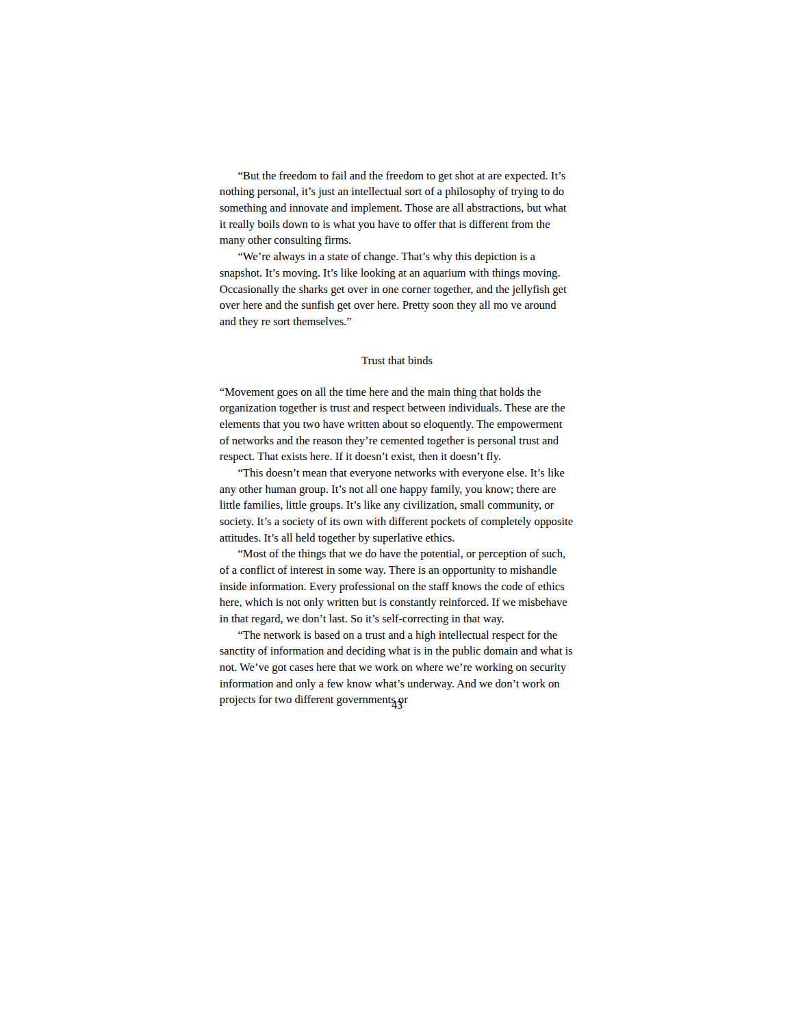“But the freedom to fail and the freedom to get shot at are expected. It’s nothing personal, it’s just an intellectual sort of a philosophy of trying to do something and innovate and implement. Those are all abstractions, but what it really boils down to is what you have to offer that is different from the many other consulting firms.
“We’re always in a state of change. That’s why this depiction is a snapshot. It’s moving. It’s like looking at an aquarium with things moving. Occasionally the sharks get over in one corner together, and the jellyfish get over here and the sunfish get over here. Pretty soon they all mo ve around and they re sort themselves.”
Trust that binds
“Movement goes on all the time here and the main thing that holds the organization together is trust and respect between individuals. These are the elements that you two have written about so eloquently. The empowerment of networks and the reason they’re cemented together is personal trust and respect. That exists here. If it doesn’t exist, then it doesn’t fly.
“This doesn’t mean that everyone networks with everyone else. It’s like any other human group. It’s not all one happy family, you know; there are little families, little groups. It’s like any civilization, small community, or society. It’s a society of its own with different pockets of completely opposite attitudes. It’s all held together by superlative ethics.
“Most of the things that we do have the potential, or perception of such, of a conflict of interest in some way. There is an opportunity to mishandle inside information. Every professional on the staff knows the code of ethics here, which is not only written but is constantly reinforced. If we misbehave in that regard, we don’t last. So it’s self-correcting in that way.
“The network is based on a trust and a high intellectual respect for the sanctity of information and deciding what is in the public domain and what is not. We’ve got cases here that we work on where we’re working on security information and only a few know what’s underway. And we don’t work on projects for two different governments or
43